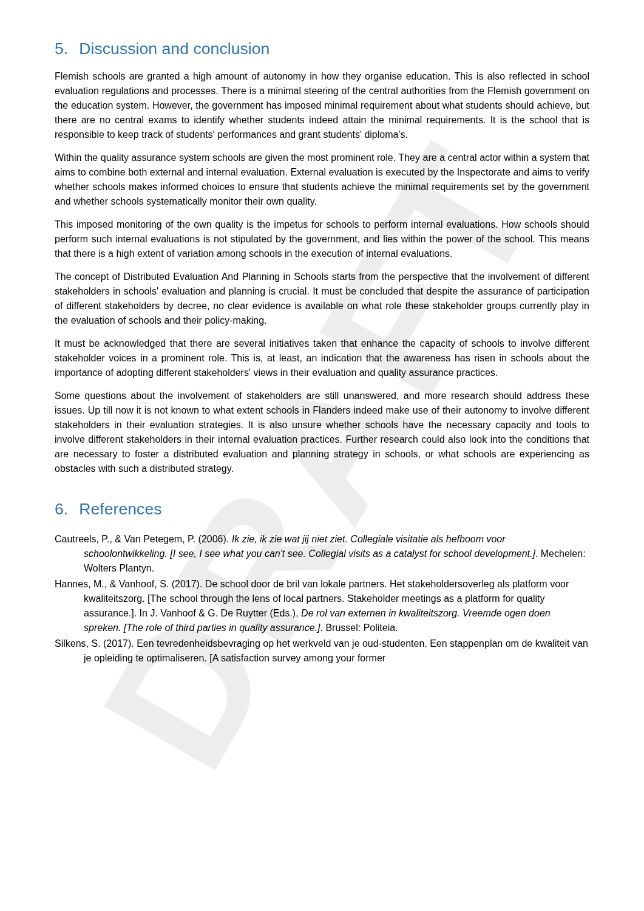DRAFT
5. Discussion and conclusion
Flemish schools are granted a high amount of autonomy in how they organise education. This is also reflected in school evaluation regulations and processes. There is a minimal steering of the central authorities from the Flemish government on the education system. However, the government has imposed minimal requirement about what students should achieve, but there are no central exams to identify whether students indeed attain the minimal requirements. It is the school that is responsible to keep track of students' performances and grant students' diploma's.
Within the quality assurance system schools are given the most prominent role. They are a central actor within a system that aims to combine both external and internal evaluation. External evaluation is executed by the Inspectorate and aims to verify whether schools makes informed choices to ensure that students achieve the minimal requirements set by the government and whether schools systematically monitor their own quality.
This imposed monitoring of the own quality is the impetus for schools to perform internal evaluations. How schools should perform such internal evaluations is not stipulated by the government, and lies within the power of the school. This means that there is a high extent of variation among schools in the execution of internal evaluations.
The concept of Distributed Evaluation And Planning in Schools starts from the perspective that the involvement of different stakeholders in schools' evaluation and planning is crucial. It must be concluded that despite the assurance of participation of different stakeholders by decree, no clear evidence is available on what role these stakeholder groups currently play in the evaluation of schools and their policy-making.
It must be acknowledged that there are several initiatives taken that enhance the capacity of schools to involve different stakeholder voices in a prominent role. This is, at least, an indication that the awareness has risen in schools about the importance of adopting different stakeholders' views in their evaluation and quality assurance practices.
Some questions about the involvement of stakeholders are still unanswered, and more research should address these issues. Up till now it is not known to what extent schools in Flanders indeed make use of their autonomy to involve different stakeholders in their evaluation strategies. It is also unsure whether schools have the necessary capacity and tools to involve different stakeholders in their internal evaluation practices. Further research could also look into the conditions that are necessary to foster a distributed evaluation and planning strategy in schools, or what schools are experiencing as obstacles with such a distributed strategy.
6. References
Cautreels, P., & Van Petegem, P. (2006). Ik zie, ik zie wat jij niet ziet. Collegiale visitatie als hefboom voor schoolontwikkeling. [I see, I see what you can't see. Collegial visits as a catalyst for school development.]. Mechelen: Wolters Plantyn.
Hannes, M., & Vanhoof, S. (2017). De school door de bril van lokale partners. Het stakeholdersoverleg als platform voor kwaliteitszorg. [The school through the lens of local partners. Stakeholder meetings as a platform for quality assurance.]. In J. Vanhoof & G. De Ruytter (Eds.), De rol van externen in kwaliteitszorg. Vreemde ogen doen spreken. [The role of third parties in quality assurance.]. Brussel: Politeia.
Silkens, S. (2017). Een tevredenheidsbevraging op het werkveld van je oud-studenten. Een stappenplan om de kwaliteit van je opleiding te optimaliseren. [A satisfaction survey among your former